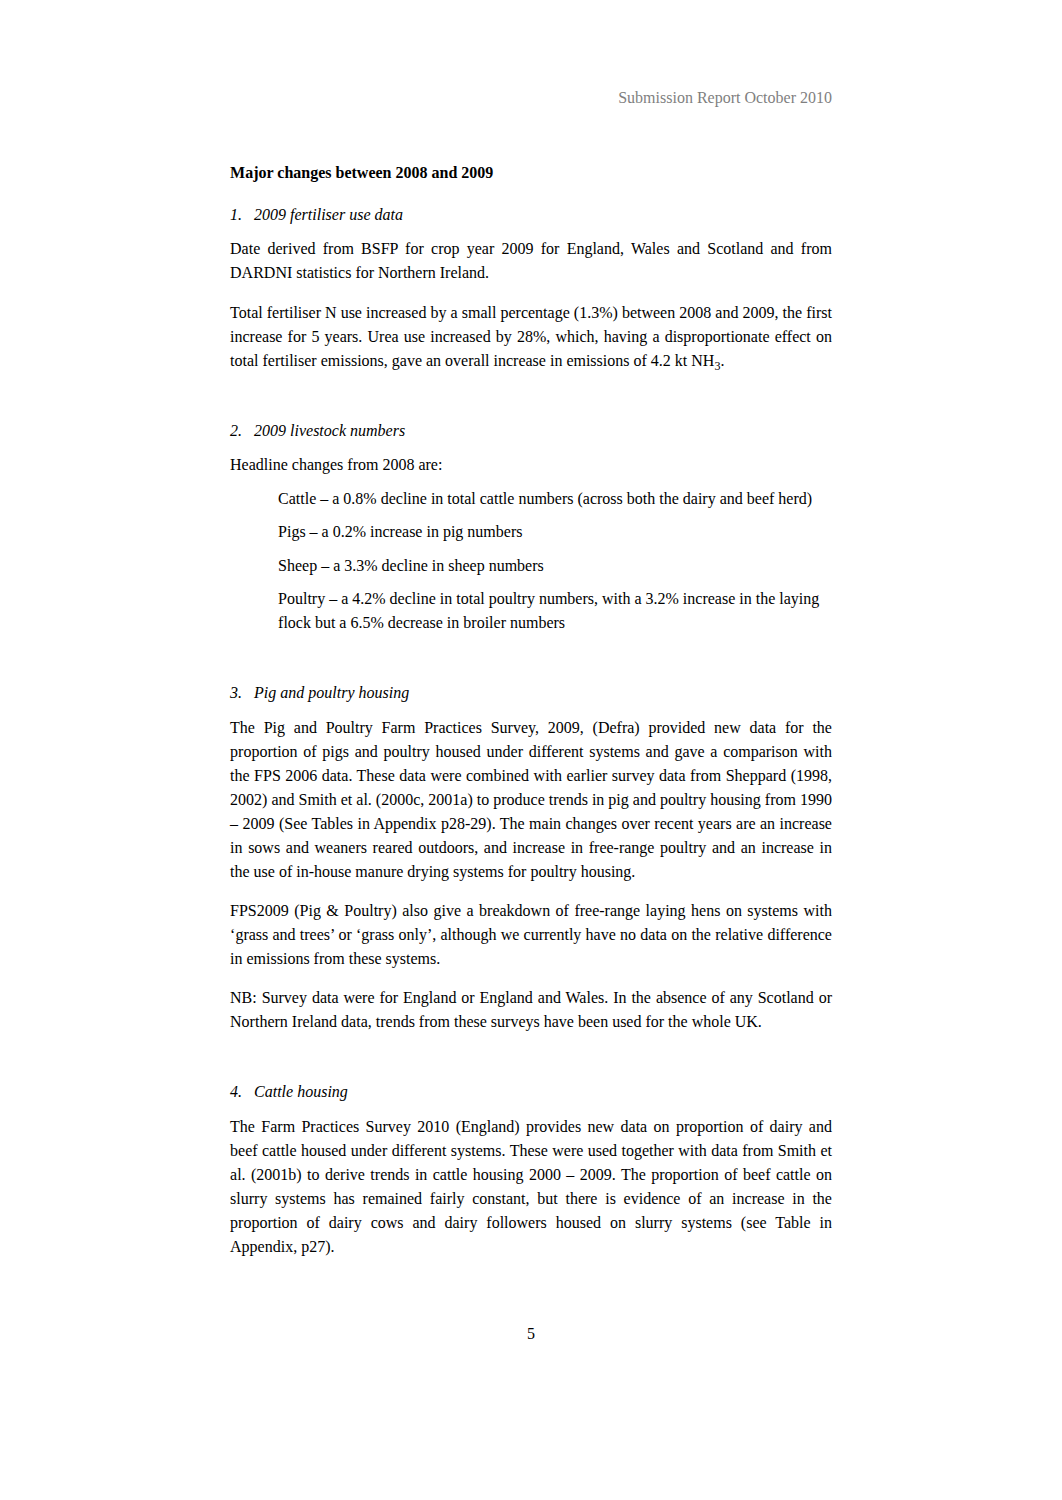Submission Report October 2010
Major changes between 2008 and 2009
1. 2009 fertiliser use data
Date derived from BSFP for crop year 2009 for England, Wales and Scotland and from DARDNI statistics for Northern Ireland.
Total fertiliser N use increased by a small percentage (1.3%) between 2008 and 2009, the first increase for 5 years. Urea use increased by 28%, which, having a disproportionate effect on total fertiliser emissions, gave an overall increase in emissions of 4.2 kt NH3.
2. 2009 livestock numbers
Headline changes from 2008 are:
Cattle – a 0.8% decline in total cattle numbers (across both the dairy and beef herd)
Pigs – a 0.2% increase in pig numbers
Sheep – a 3.3% decline in sheep numbers
Poultry – a 4.2% decline in total poultry numbers, with a 3.2% increase in the laying flock but a 6.5% decrease in broiler numbers
3. Pig and poultry housing
The Pig and Poultry Farm Practices Survey, 2009, (Defra) provided new data for the proportion of pigs and poultry housed under different systems and gave a comparison with the FPS 2006 data. These data were combined with earlier survey data from Sheppard (1998, 2002) and Smith et al. (2000c, 2001a) to produce trends in pig and poultry housing from 1990 – 2009 (See Tables in Appendix p28-29). The main changes over recent years are an increase in sows and weaners reared outdoors, and increase in free-range poultry and an increase in the use of in-house manure drying systems for poultry housing.
FPS2009 (Pig & Poultry) also give a breakdown of free-range laying hens on systems with ‘grass and trees’ or ‘grass only’, although we currently have no data on the relative difference in emissions from these systems.
NB: Survey data were for England or England and Wales. In the absence of any Scotland or Northern Ireland data, trends from these surveys have been used for the whole UK.
4. Cattle housing
The Farm Practices Survey 2010 (England) provides new data on proportion of dairy and beef cattle housed under different systems. These were used together with data from Smith et al. (2001b) to derive trends in cattle housing 2000 – 2009. The proportion of beef cattle on slurry systems has remained fairly constant, but there is evidence of an increase in the proportion of dairy cows and dairy followers housed on slurry systems (see Table in Appendix, p27).
5